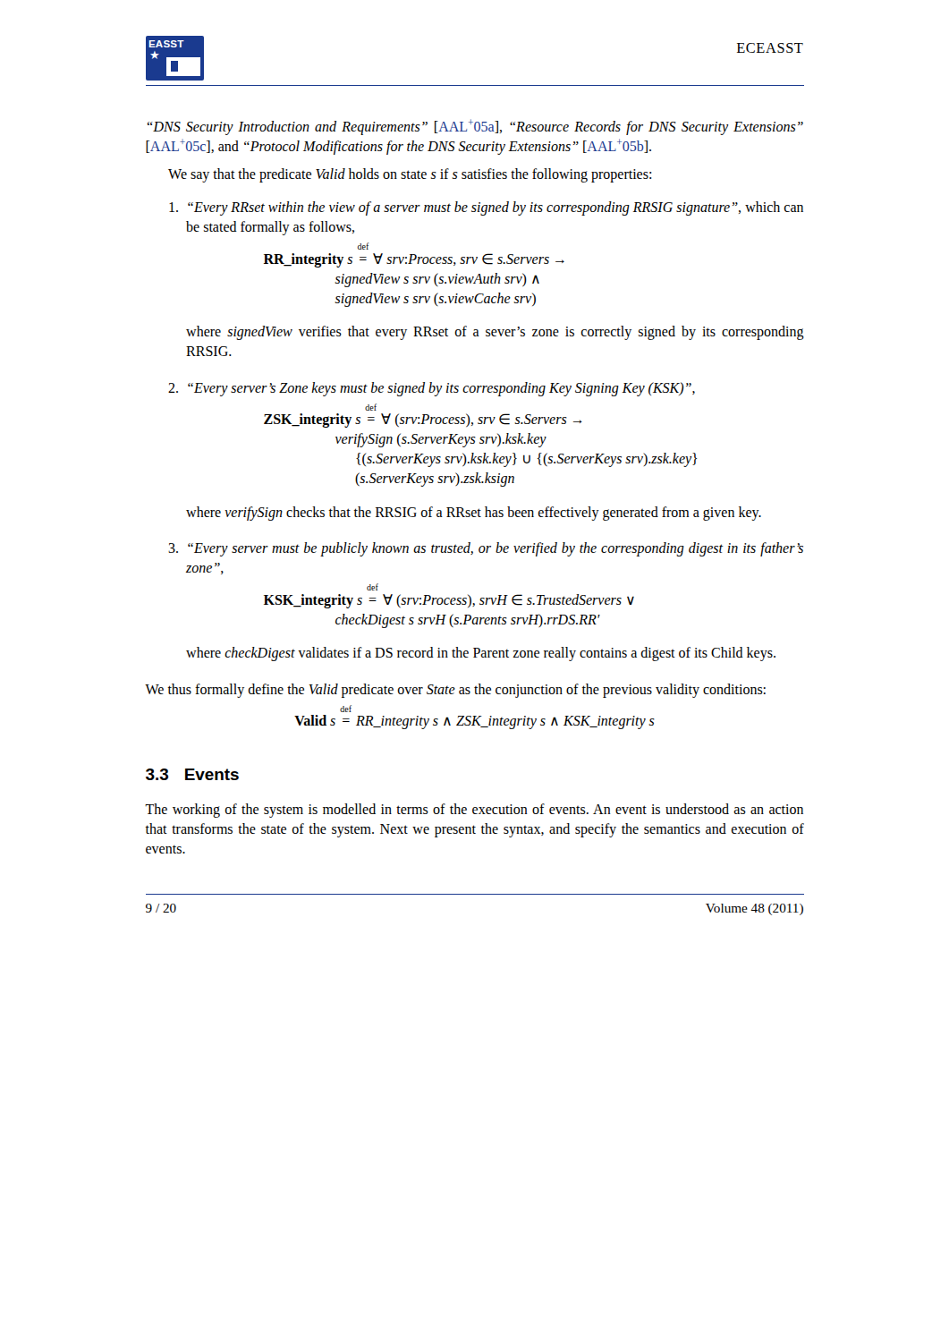EASST ★
ECEASST
“DNS Security Introduction and Requirements” [AAL+05a], “Resource Records for DNS Security Extensions” [AAL+05c], and “Protocol Modifications for the DNS Security Extensions” [AAL+05b].
We say that the predicate Valid holds on state s if s satisfies the following properties:
“Every RRset within the view of a server must be signed by its corresponding RRSIG signature”, which can be stated formally as follows,
RR_integrity s def= ∀ srv:Process, srv ∈ s.Servers →
signedView s srv (s.viewAuth srv) ∧
signedView s srv (s.viewCache srv)
where signedView verifies that every RRset of a sever’s zone is correctly signed by its corresponding RRSIG.
“Every server’s Zone keys must be signed by its corresponding Key Signing Key (KSK)”,
ZSK_integrity s def= ∀ (srv:Process), srv ∈ s.Servers →
verifySign (s.ServerKeys srv).ksk.key
{(s.ServerKeys srv).ksk.key} ∪ {(s.ServerKeys srv).zsk.key}
(s.ServerKeys srv).zsk.ksign
where verifySign checks that the RRSIG of a RRset has been effectively generated from a given key.
“Every server must be publicly known as trusted, or be verified by the corresponding digest in its father’s zone”,
KSK_integrity s def= ∀ (srv:Process), srvH ∈ s.TrustedServers ∨
checkDigest s srvH (s.Parents srvH).rrDS.RR′
where checkDigest validates if a DS record in the Parent zone really contains a digest of its Child keys.
We thus formally define the Valid predicate over State as the conjunction of the previous validity conditions:
Valid s def= RR_integrity s ∧ ZSK_integrity s ∧ KSK_integrity s
3.3 Events
The working of the system is modelled in terms of the execution of events. An event is understood as an action that transforms the state of the system. Next we present the syntax, and specify the semantics and execution of events.
9 / 20
Volume 48 (2011)